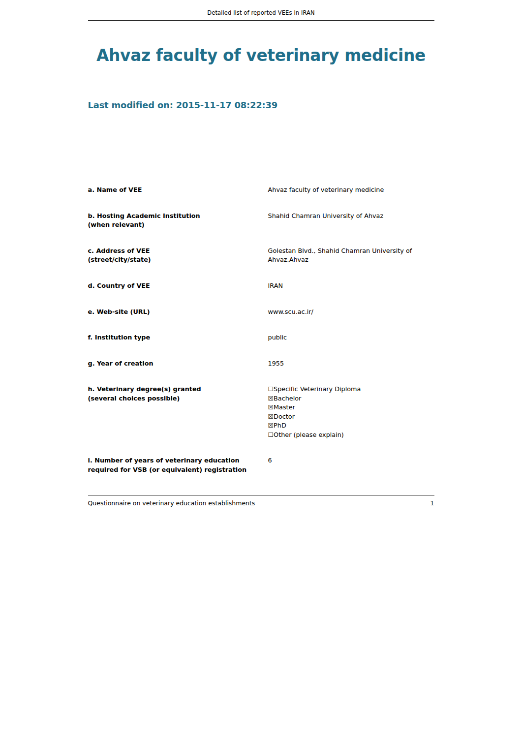Detailed list of reported VEEs in IRAN
Ahvaz faculty of veterinary medicine
Last modified on: 2015-11-17 08:22:39
| a. Name of VEE | Ahvaz faculty of veterinary medicine |
| b. Hosting Academic Institution (when relevant) | Shahid Chamran University of Ahvaz |
| c. Address of VEE (street/city/state) | Golestan Blvd., Shahid Chamran University of Ahvaz,Ahvaz |
| d. Country of VEE | IRAN |
| e. Web-site (URL) | www.scu.ac.ir/ |
| f. Institution type | public |
| g. Year of creation | 1955 |
| h. Veterinary degree(s) granted (several choices possible) | ☐ Specific Veterinary Diploma ☒ Bachelor ☒ Master ☒ Doctor ☒ PhD ☐ Other (please explain) |
| i. Number of years of veterinary education required for VSB (or equivalent) registration | 6 |
Questionnaire on veterinary education establishments 1